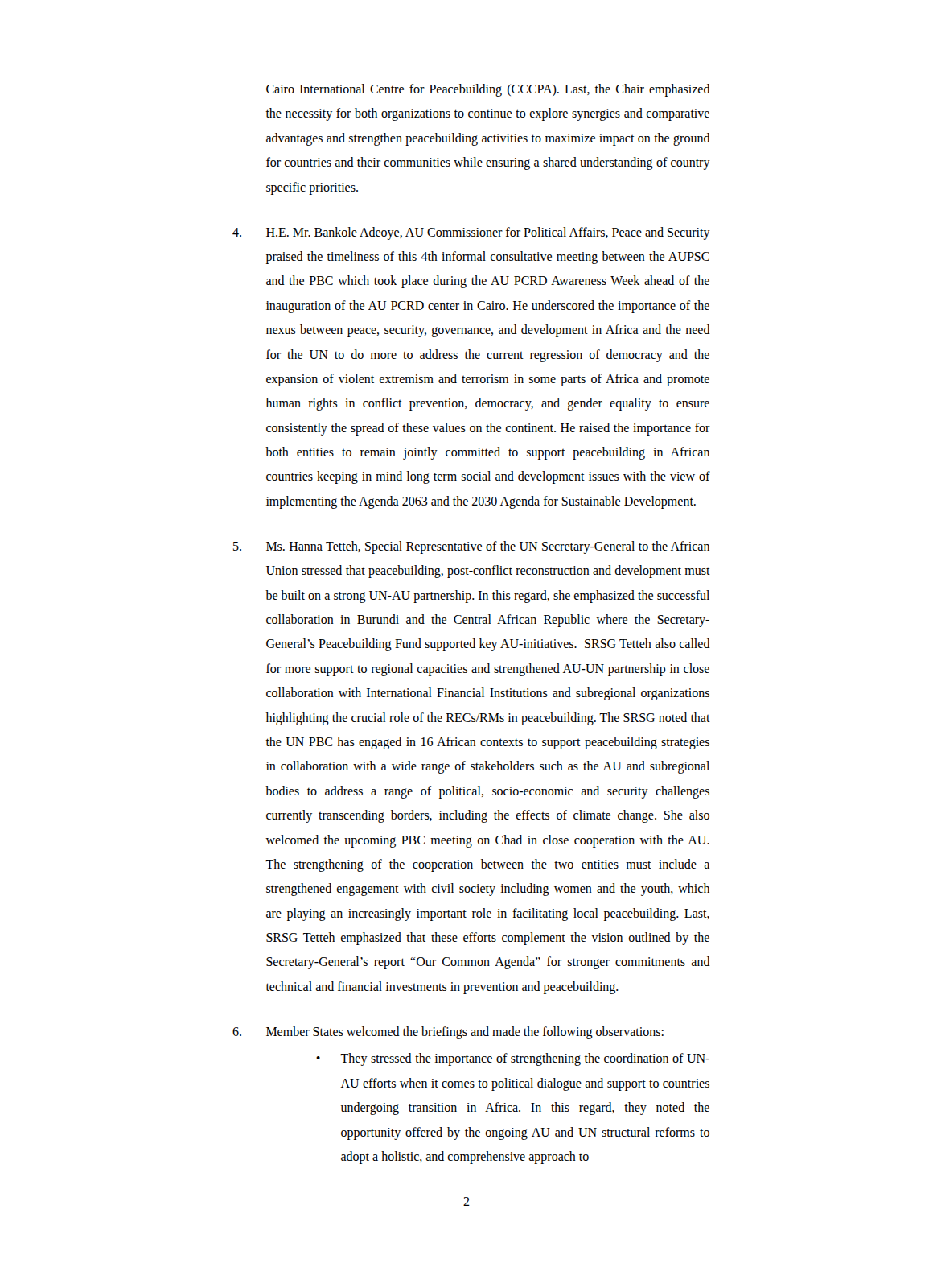Cairo International Centre for Peacebuilding (CCCPA). Last, the Chair emphasized the necessity for both organizations to continue to explore synergies and comparative advantages and strengthen peacebuilding activities to maximize impact on the ground for countries and their communities while ensuring a shared understanding of country specific priorities.
H.E. Mr. Bankole Adeoye, AU Commissioner for Political Affairs, Peace and Security praised the timeliness of this 4th informal consultative meeting between the AUPSC and the PBC which took place during the AU PCRD Awareness Week ahead of the inauguration of the AU PCRD center in Cairo. He underscored the importance of the nexus between peace, security, governance, and development in Africa and the need for the UN to do more to address the current regression of democracy and the expansion of violent extremism and terrorism in some parts of Africa and promote human rights in conflict prevention, democracy, and gender equality to ensure consistently the spread of these values on the continent. He raised the importance for both entities to remain jointly committed to support peacebuilding in African countries keeping in mind long term social and development issues with the view of implementing the Agenda 2063 and the 2030 Agenda for Sustainable Development.
Ms. Hanna Tetteh, Special Representative of the UN Secretary-General to the African Union stressed that peacebuilding, post-conflict reconstruction and development must be built on a strong UN-AU partnership. In this regard, she emphasized the successful collaboration in Burundi and the Central African Republic where the Secretary-General’s Peacebuilding Fund supported key AU-initiatives. SRSG Tetteh also called for more support to regional capacities and strengthened AU-UN partnership in close collaboration with International Financial Institutions and subregional organizations highlighting the crucial role of the RECs/RMs in peacebuilding. The SRSG noted that the UN PBC has engaged in 16 African contexts to support peacebuilding strategies in collaboration with a wide range of stakeholders such as the AU and subregional bodies to address a range of political, socio-economic and security challenges currently transcending borders, including the effects of climate change. She also welcomed the upcoming PBC meeting on Chad in close cooperation with the AU. The strengthening of the cooperation between the two entities must include a strengthened engagement with civil society including women and the youth, which are playing an increasingly important role in facilitating local peacebuilding. Last, SRSG Tetteh emphasized that these efforts complement the vision outlined by the Secretary-General’s report “Our Common Agenda” for stronger commitments and technical and financial investments in prevention and peacebuilding.
Member States welcomed the briefings and made the following observations:
They stressed the importance of strengthening the coordination of UN-AU efforts when it comes to political dialogue and support to countries undergoing transition in Africa. In this regard, they noted the opportunity offered by the ongoing AU and UN structural reforms to adopt a holistic, and comprehensive approach to
2